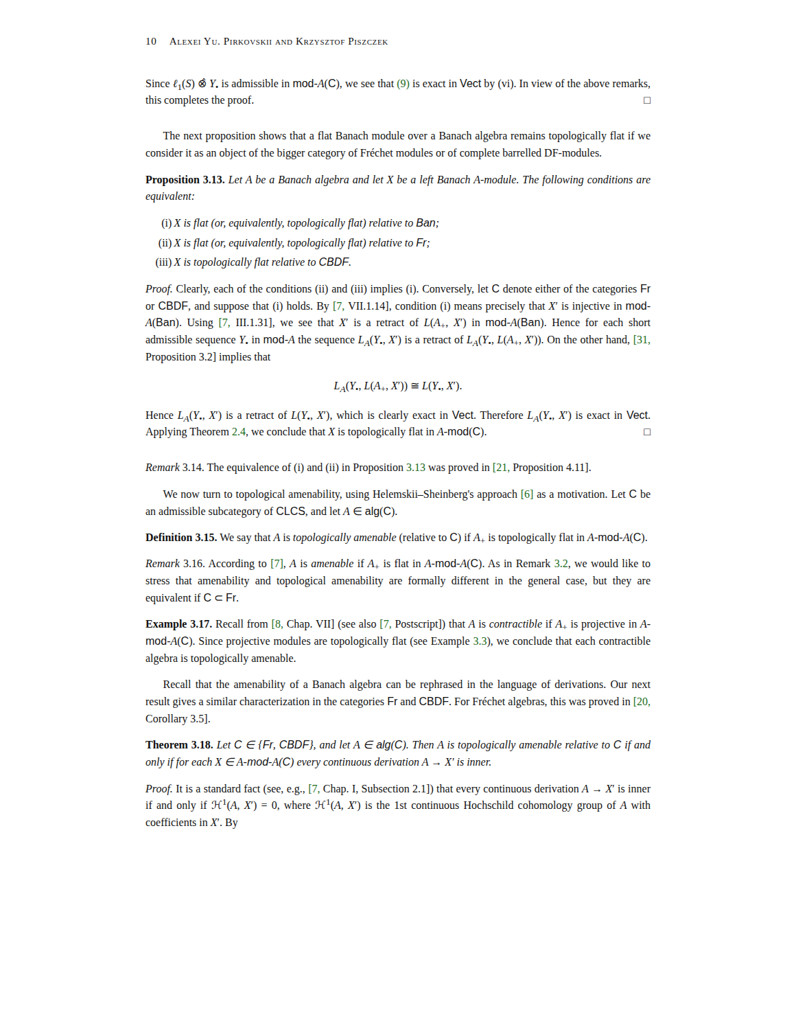10 Alexei Yu. Pirkovskii and Krzysztof Piszczek
Since ℓ1(S) ⊗̂ Y• is admissible in mod-A(C), we see that (9) is exact in Vect by (vi). In view of the above remarks, this completes the proof. □
The next proposition shows that a flat Banach module over a Banach algebra remains topologically flat if we consider it as an object of the bigger category of Fréchet modules or of complete barrelled DF-modules.
Proposition 3.13. Let A be a Banach algebra and let X be a left Banach A-module. The following conditions are equivalent:
(i) X is flat (or, equivalently, topologically flat) relative to Ban;
(ii) X is flat (or, equivalently, topologically flat) relative to Fr;
(iii) X is topologically flat relative to CBDF.
Proof. Clearly, each of the conditions (ii) and (iii) implies (i). Conversely, let C denote either of the categories Fr or CBDF, and suppose that (i) holds. By [7, VII.1.14], condition (i) means precisely that X′ is injective in mod-A(Ban). Using [7, III.1.31], we see that X′ is a retract of L(A+, X′) in mod-A(Ban). Hence for each short admissible sequence Y• in mod-A the sequence LA(Y•, X′) is a retract of LA(Y•, L(A+, X′)). On the other hand, [31, Proposition 3.2] implies that
LA(Y•, L(A+, X′)) ≅ L(Y•, X′).
Hence LA(Y•, X′) is a retract of L(Y•, X′), which is clearly exact in Vect. Therefore LA(Y•, X′) is exact in Vect. Applying Theorem 2.4, we conclude that X is topologically flat in A-mod(C). □
Remark 3.14. The equivalence of (i) and (ii) in Proposition 3.13 was proved in [21, Proposition 4.11].
We now turn to topological amenability, using Helemskii–Sheinberg's approach [6] as a motivation. Let C be an admissible subcategory of CLCS, and let A ∈ alg(C).
Definition 3.15. We say that A is topologically amenable (relative to C) if A+ is topologically flat in A-mod-A(C).
Remark 3.16. According to [7], A is amenable if A+ is flat in A-mod-A(C). As in Remark 3.2, we would like to stress that amenability and topological amenability are formally different in the general case, but they are equivalent if C ⊂ Fr.
Example 3.17. Recall from [8, Chap. VII] (see also [7, Postscript]) that A is contractible if A+ is projective in A-mod-A(C). Since projective modules are topologically flat (see Example 3.3), we conclude that each contractible algebra is topologically amenable.
Recall that the amenability of a Banach algebra can be rephrased in the language of derivations. Our next result gives a similar characterization in the categories Fr and CBDF. For Fréchet algebras, this was proved in [20, Corollary 3.5].
Theorem 3.18. Let C ∈ {Fr, CBDF}, and let A ∈ alg(C). Then A is topologically amenable relative to C if and only if for each X ∈ A-mod-A(C) every continuous derivation A → X′ is inner.
Proof. It is a standard fact (see, e.g., [7, Chap. I, Subsection 2.1]) that every continuous derivation A → X′ is inner if and only if ℋ1(A, X′) = 0, where ℋ1(A, X′) is the 1st continuous Hochschild cohomology group of A with coefficients in X′. By